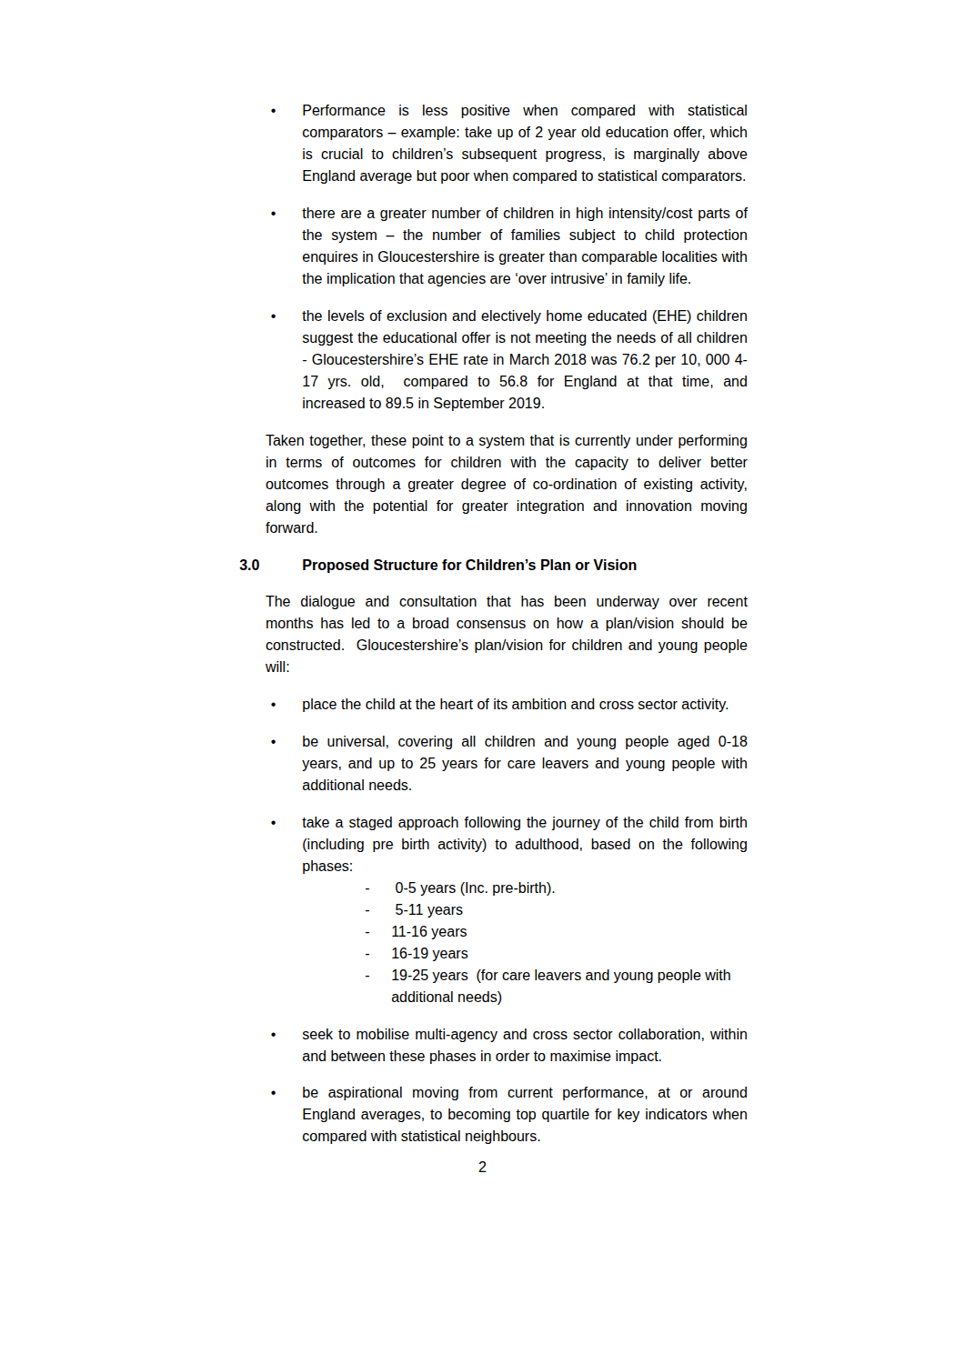Performance is less positive when compared with statistical comparators – example: take up of 2 year old education offer, which is crucial to children’s subsequent progress, is marginally above England average but poor when compared to statistical comparators.
there are a greater number of children in high intensity/cost parts of the system – the number of families subject to child protection enquires in Gloucestershire is greater than comparable localities with the implication that agencies are ‘over intrusive’ in family life.
the levels of exclusion and electively home educated (EHE) children suggest the educational offer is not meeting the needs of all children - Gloucestershire’s EHE rate in March 2018 was 76.2 per 10, 000 4-17 yrs. old, compared to 56.8 for England at that time, and increased to 89.5 in September 2019.
Taken together, these point to a system that is currently under performing in terms of outcomes for children with the capacity to deliver better outcomes through a greater degree of co-ordination of existing activity, along with the potential for greater integration and innovation moving forward.
3.0 Proposed Structure for Children’s Plan or Vision
The dialogue and consultation that has been underway over recent months has led to a broad consensus on how a plan/vision should be constructed. Gloucestershire’s plan/vision for children and young people will:
place the child at the heart of its ambition and cross sector activity.
be universal, covering all children and young people aged 0-18 years, and up to 25 years for care leavers and young people with additional needs.
take a staged approach following the journey of the child from birth (including pre birth activity) to adulthood, based on the following phases:
0-5 years (Inc. pre-birth).
5-11 years
11-16 years
16-19 years
19-25 years (for care leavers and young people with additional needs)
seek to mobilise multi-agency and cross sector collaboration, within and between these phases in order to maximise impact.
be aspirational moving from current performance, at or around England averages, to becoming top quartile for key indicators when compared with statistical neighbours.
2